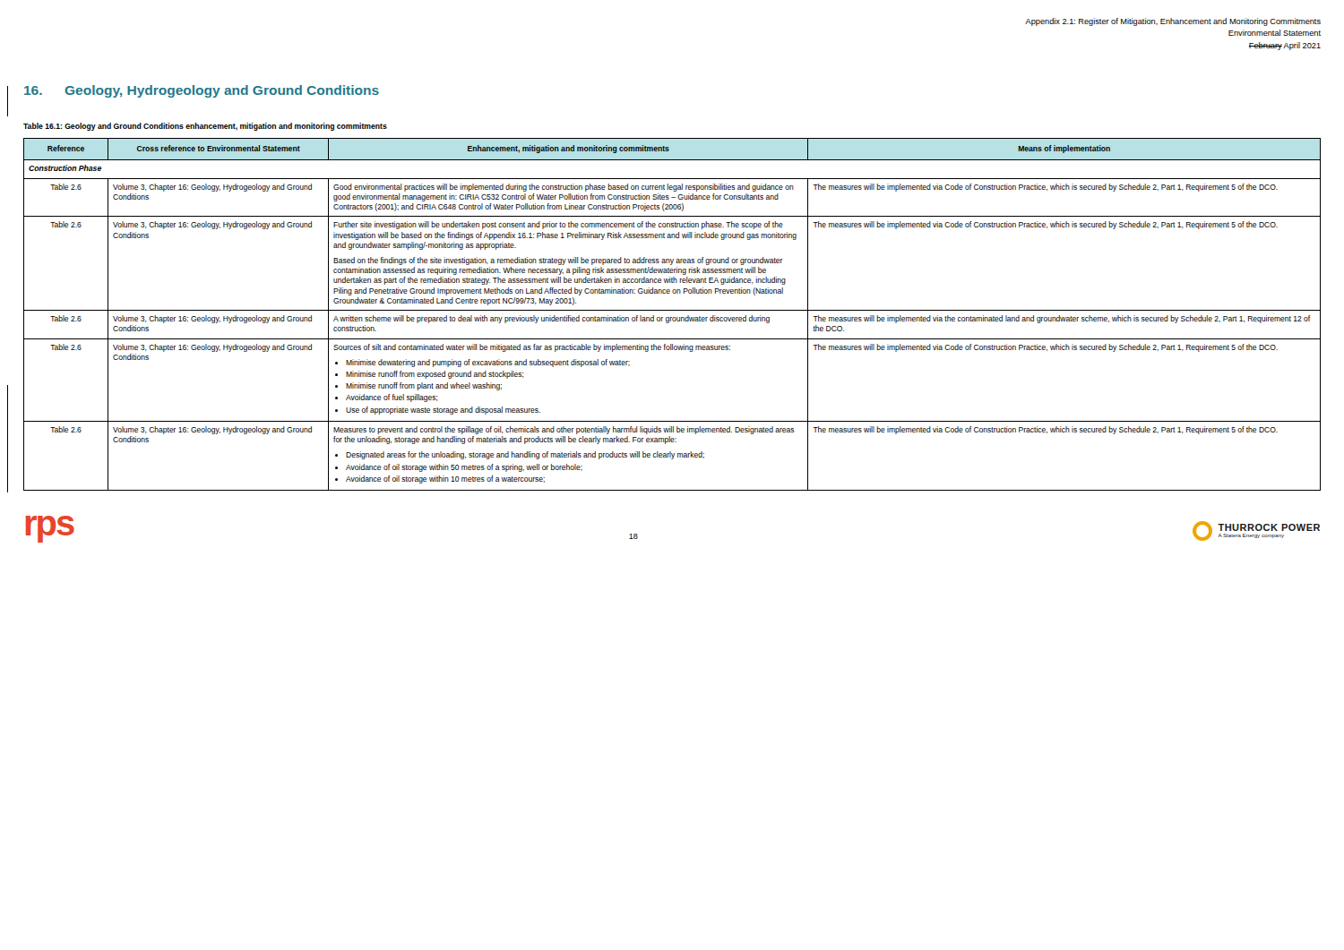Appendix 2.1: Register of Mitigation, Enhancement and Monitoring Commitments
Environmental Statement
February April 2021
16. Geology, Hydrogeology and Ground Conditions
Table 16.1: Geology and Ground Conditions enhancement, mitigation and monitoring commitments
| Reference | Cross reference to Environmental Statement | Enhancement, mitigation and monitoring commitments | Means of implementation |
| --- | --- | --- | --- |
| Construction Phase |
| Table 2.6 | Volume 3, Chapter 16: Geology, Hydrogeology and Ground Conditions | Good environmental practices will be implemented during the construction phase based on current legal responsibilities and guidance on good environmental management in: CIRIA C532 Control of Water Pollution from Construction Sites – Guidance for Consultants and Contractors (2001); and CIRIA C648 Control of Water Pollution from Linear Construction Projects (2006) | The measures will be implemented via Code of Construction Practice, which is secured by Schedule 2, Part 1, Requirement 5 of the DCO. |
| Table 2.6 | Volume 3, Chapter 16: Geology, Hydrogeology and Ground Conditions | Further site investigation will be undertaken post consent and prior to the commencement of the construction phase. The scope of the investigation will be based on the findings of Appendix 16.1: Phase 1 Preliminary Risk Assessment and will include ground gas monitoring and groundwater sampling/-monitoring as appropriate. Based on the findings of the site investigation, a remediation strategy will be prepared to address any areas of ground or groundwater contamination assessed as requiring remediation. Where necessary, a piling risk assessment/dewatering risk assessment will be undertaken as part of the remediation strategy. The assessment will be undertaken in accordance with relevant EA guidance, including Piling and Penetrative Ground Improvement Methods on Land Affected by Contamination: Guidance on Pollution Prevention (National Groundwater & Contaminated Land Centre report NC/99/73, May 2001). | The measures will be implemented via Code of Construction Practice, which is secured by Schedule 2, Part 1, Requirement 5 of the DCO. |
| Table 2.6 | Volume 3, Chapter 16: Geology, Hydrogeology and Ground Conditions | A written scheme will be prepared to deal with any previously unidentified contamination of land or groundwater discovered during construction. | The measures will be implemented via the contaminated land and groundwater scheme, which is secured by Schedule 2, Part 1, Requirement 12 of the DCO. |
| Table 2.6 | Volume 3, Chapter 16: Geology, Hydrogeology and Ground Conditions | Sources of silt and contaminated water will be mitigated as far as practicable by implementing the following measures: Minimise dewatering and pumping of excavations and subsequent disposal of water; Minimise runoff from exposed ground and stockpiles; Minimise runoff from plant and wheel washing; Avoidance of fuel spillages; Use of appropriate waste storage and disposal measures. | The measures will be implemented via Code of Construction Practice, which is secured by Schedule 2, Part 1, Requirement 5 of the DCO. |
| Table 2.6 | Volume 3, Chapter 16: Geology, Hydrogeology and Ground Conditions | Measures to prevent and control the spillage of oil, chemicals and other potentially harmful liquids will be implemented. Designated areas for the unloading, storage and handling of materials and products will be clearly marked. For example: Designated areas for the unloading, storage and handling of materials and products will be clearly marked; Avoidance of oil storage within 50 metres of a spring, well or borehole; Avoidance of oil storage within 10 metres of a watercourse; | The measures will be implemented via Code of Construction Practice, which is secured by Schedule 2, Part 1, Requirement 5 of the DCO. |
rps
18
THURROCK POWER
A Statera Energy company